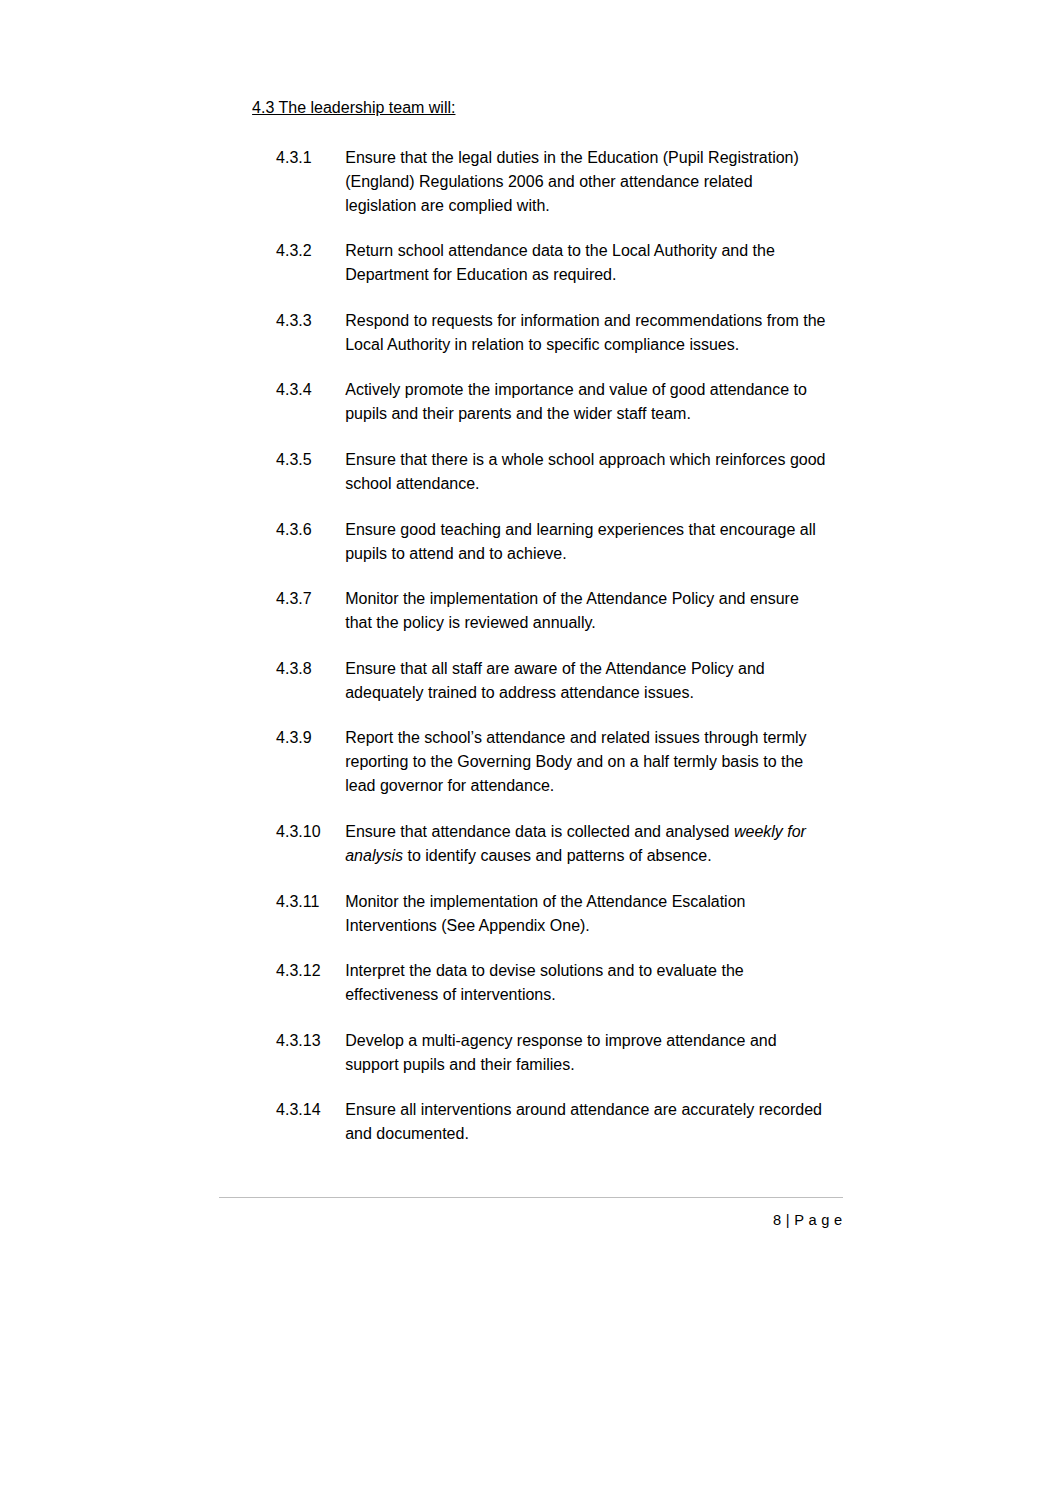4.3 The leadership team will:
4.3.1 Ensure that the legal duties in the Education (Pupil Registration) (England) Regulations 2006 and other attendance related legislation are complied with.
4.3.2 Return school attendance data to the Local Authority and the Department for Education as required.
4.3.3 Respond to requests for information and recommendations from the Local Authority in relation to specific compliance issues.
4.3.4 Actively promote the importance and value of good attendance to pupils and their parents and the wider staff team.
4.3.5 Ensure that there is a whole school approach which reinforces good school attendance.
4.3.6 Ensure good teaching and learning experiences that encourage all pupils to attend and to achieve.
4.3.7 Monitor the implementation of the Attendance Policy and ensure that the policy is reviewed annually.
4.3.8 Ensure that all staff are aware of the Attendance Policy and adequately trained to address attendance issues.
4.3.9 Report the school’s attendance and related issues through termly reporting to the Governing Body and on a half termly basis to the lead governor for attendance.
4.3.10 Ensure that attendance data is collected and analysed weekly for analysis to identify causes and patterns of absence.
4.3.11 Monitor the implementation of the Attendance Escalation Interventions (See Appendix One).
4.3.12 Interpret the data to devise solutions and to evaluate the effectiveness of interventions.
4.3.13 Develop a multi-agency response to improve attendance and support pupils and their families.
4.3.14 Ensure all interventions around attendance are accurately recorded and documented.
8 | P a g e